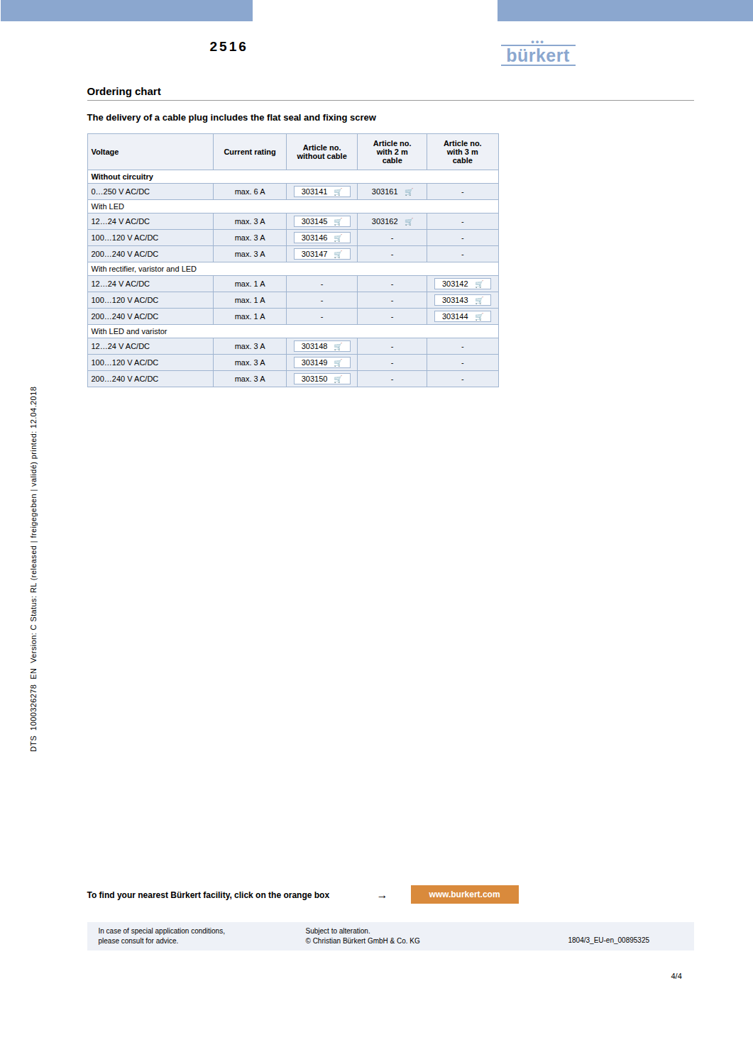2516
•••
bürkert
DTS 1000326278 EN Version: C Status: RL (released | freigegeben | validé) printed: 12.04.2018
Ordering chart
The delivery of a cable plug includes the flat seal and fixing screw
| Voltage | Current rating | Article no. without cable | Article no. with 2 m cable | Article no. with 3 m cable |
| --- | --- | --- | --- | --- |
| Without circuitry |
| 0…250 V AC/DC | max. 6 A | 303141 🛒 | 303161 🛒 | - |
| With LED |
| 12…24 V AC/DC | max. 3 A | 303145 🛒 | 303162 🛒 | - |
| 100…120 V AC/DC | max. 3 A | 303146 🛒 | - | - |
| 200…240 V AC/DC | max. 3 A | 303147 🛒 | - | - |
| With rectifier, varistor and LED |
| 12…24 V AC/DC | max. 1 A | - | - | 303142 🛒 |
| 100…120 V AC/DC | max. 1 A | - | - | 303143 🛒 |
| 200…240 V AC/DC | max. 1 A | - | - | 303144 🛒 |
| With LED and varistor |
| 12…24 V AC/DC | max. 3 A | 303148 🛒 | - | - |
| 100…120 V AC/DC | max. 3 A | 303149 🛒 | - | - |
| 200…240 V AC/DC | max. 3 A | 303150 🛒 | - | - |
To find your nearest Bürkert facility, click on the orange box
→
www.burkert.com
In case of special application conditions,
please consult for advice.
Subject to alteration.
© Christian Bürkert GmbH & Co. KG
1804/3_EU-en_00895325
4/4